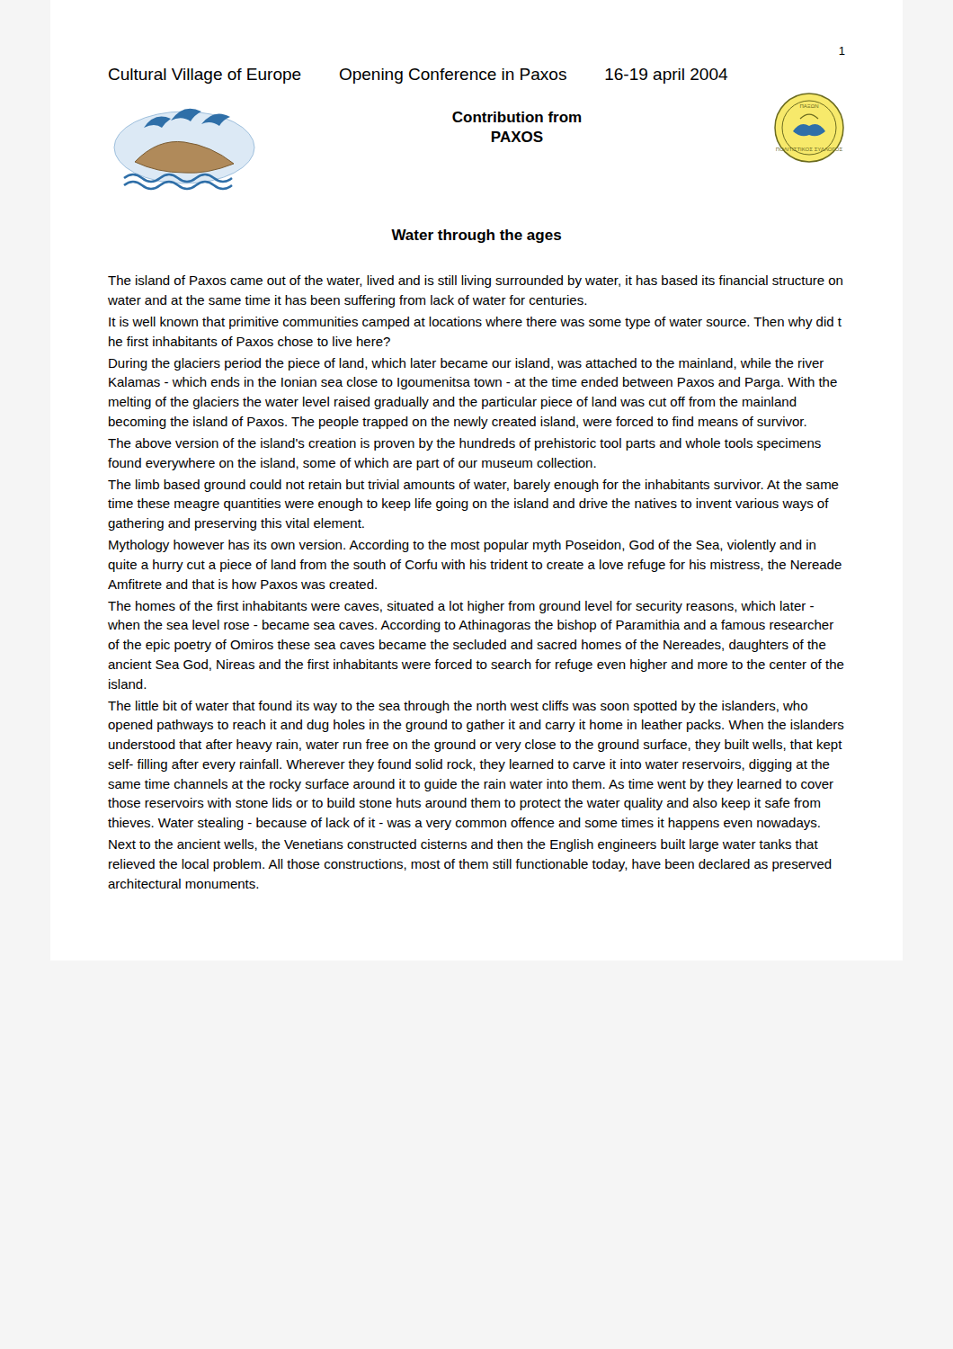1
Cultural Village of Europe Opening Conference in Paxos 16-19 april 2004
Paxos dolphins logo
Contribution from
PAXOS
Cultural association seal ΠΟΛΙΤΙΣΤΙΚΟΣ ΣΥΛΛΟΓΟΣ ΠΑΞΩΝ
Water through the ages
The island of Paxos came out of the water, lived and is still living surrounded by water, it has based its financial structure on water and at the same time it has been suffering from lack of water for centuries.
It is well known that primitive communities camped at locations where there was some type of water source. Then why did t he first inhabitants of Paxos chose to live here?
During the glaciers period the piece of land, which later became our island, was attached to the mainland, while the river Kalamas - which ends in the Ionian sea close to Igoumenitsa town - at the time ended between Paxos and Parga. With the melting of the glaciers the water level raised gradually and the particular piece of land was cut off from the mainland becoming the island of Paxos. The people trapped on the newly created island, were forced to find means of survivor.
The above version of the island's creation is proven by the hundreds of prehistoric tool parts and whole tools specimens found everywhere on the island, some of which are part of our museum collection.
The limb based ground could not retain but trivial amounts of water, barely enough for the inhabitants survivor. At the same time these meagre quantities were enough to keep life going on the island and drive the natives to invent various ways of gathering and preserving this vital element.
Mythology however has its own version. According to the most popular myth Poseidon, God of the Sea, violently and in quite a hurry cut a piece of land from the south of Corfu with his trident to create a love refuge for his mistress, the Nereade Amfitrete and that is how Paxos was created.
The homes of the first inhabitants were caves, situated a lot higher from ground level for security reasons, which later - when the sea level rose - became sea caves. According to Athinagoras the bishop of Paramithia and a famous researcher of the epic poetry of Omiros these sea caves became the secluded and sacred homes of the Nereades, daughters of the ancient Sea God, Nireas and the first inhabitants were forced to search for refuge even higher and more to the center of the island.
The little bit of water that found its way to the sea through the north west cliffs was soon spotted by the islanders, who opened pathways to reach it and dug holes in the ground to gather it and carry it home in leather packs. When the islanders understood that after heavy rain, water run free on the ground or very close to the ground surface, they built wells, that kept self- filling after every rainfall. Wherever they found solid rock, they learned to carve it into water reservoirs, digging at the same time channels at the rocky surface around it to guide the rain water into them. As time went by they learned to cover those reservoirs with stone lids or to build stone huts around them to protect the water quality and also keep it safe from thieves. Water stealing - because of lack of it - was a very common offence and some times it happens even nowadays.
Next to the ancient wells, the Venetians constructed cisterns and then the English engineers built large water tanks that relieved the local problem. All those constructions, most of them still functionable today, have been declared as preserved architectural monuments.